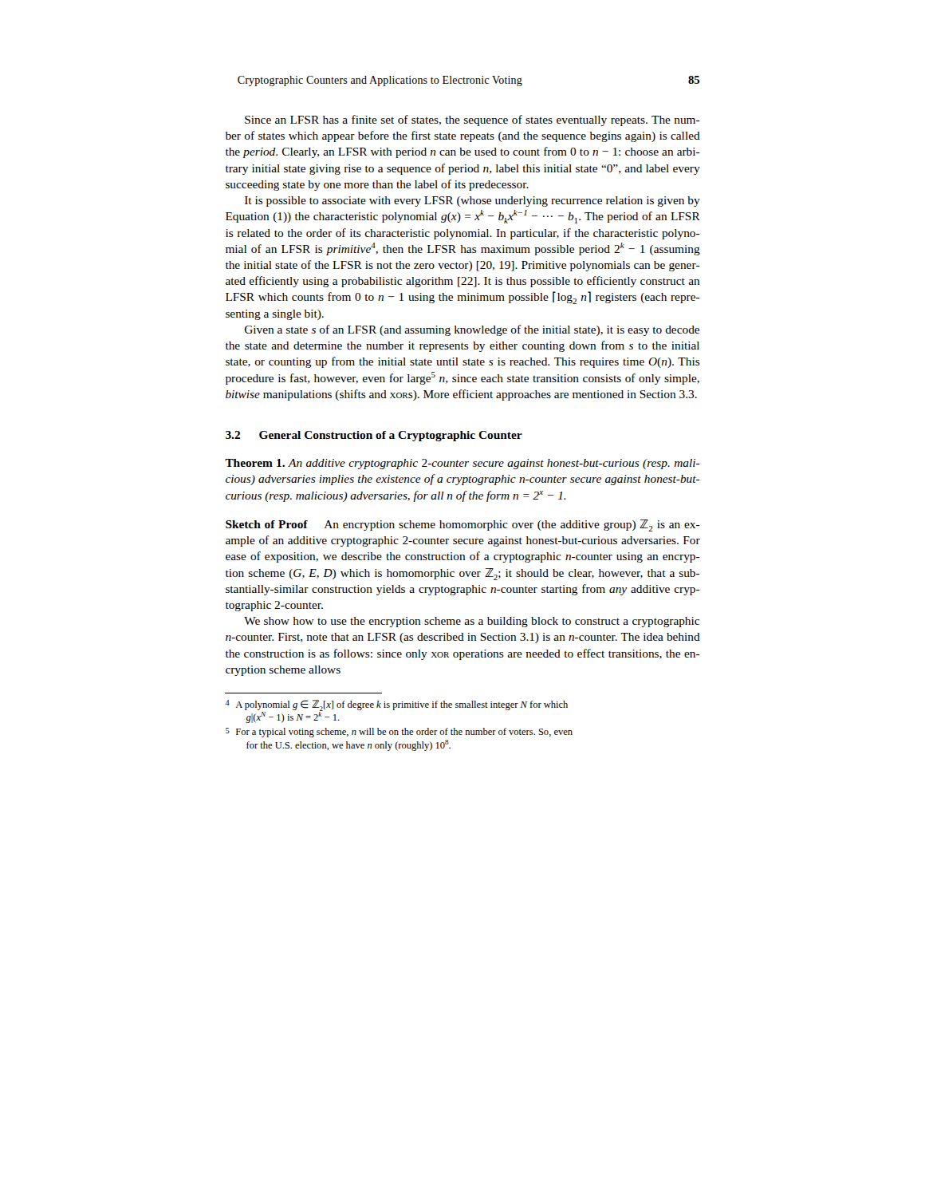Cryptographic Counters and Applications to Electronic Voting 85
Since an LFSR has a finite set of states, the sequence of states eventually repeats. The number of states which appear before the first state repeats (and the sequence begins again) is called the period. Clearly, an LFSR with period n can be used to count from 0 to n − 1: choose an arbitrary initial state giving rise to a sequence of period n, label this initial state “0”, and label every succeeding state by one more than the label of its predecessor.
It is possible to associate with every LFSR (whose underlying recurrence relation is given by Equation (1)) the characteristic polynomial g(x) = xk − bkxk−1 − ··· − b1. The period of an LFSR is related to the order of its characteristic polynomial. In particular, if the characteristic polynomial of an LFSR is primitive4, then the LFSR has maximum possible period 2k − 1 (assuming the initial state of the LFSR is not the zero vector) [20, 19]. Primitive polynomials can be generated efficiently using a probabilistic algorithm [22]. It is thus possible to efficiently construct an LFSR which counts from 0 to n − 1 using the minimum possible ⌈log2 n⌉ registers (each representing a single bit).
Given a state s of an LFSR (and assuming knowledge of the initial state), it is easy to decode the state and determine the number it represents by either counting down from s to the initial state, or counting up from the initial state until state s is reached. This requires time O(n). This procedure is fast, however, even for large5 n, since each state transition consists of only simple, bitwise manipulations (shifts and xors). More efficient approaches are mentioned in Section 3.3.
3.2 General Construction of a Cryptographic Counter
Theorem 1. An additive cryptographic 2-counter secure against honest-but-curious (resp. malicious) adversaries implies the existence of a cryptographic n-counter secure against honest-but-curious (resp. malicious) adversaries, for all n of the form n = 2x − 1.
Sketch of Proof An encryption scheme homomorphic over (the additive group) ℤ2 is an example of an additive cryptographic 2-counter secure against honest-but-curious adversaries. For ease of exposition, we describe the construction of a cryptographic n-counter using an encryption scheme (G, E, D) which is homomorphic over ℤ2; it should be clear, however, that a substantially-similar construction yields a cryptographic n-counter starting from any additive cryptographic 2-counter.
We show how to use the encryption scheme as a building block to construct a cryptographic n-counter. First, note that an LFSR (as described in Section 3.1) is an n-counter. The idea behind the construction is as follows: since only xor operations are needed to effect transitions, the encryption scheme allows
4 A polynomial g ∈ ℤ2[x] of degree k is primitive if the smallest integer N for which g|(xN − 1) is N = 2k − 1.
5 For a typical voting scheme, n will be on the order of the number of voters. So, even for the U.S. election, we have n only (roughly) 108.